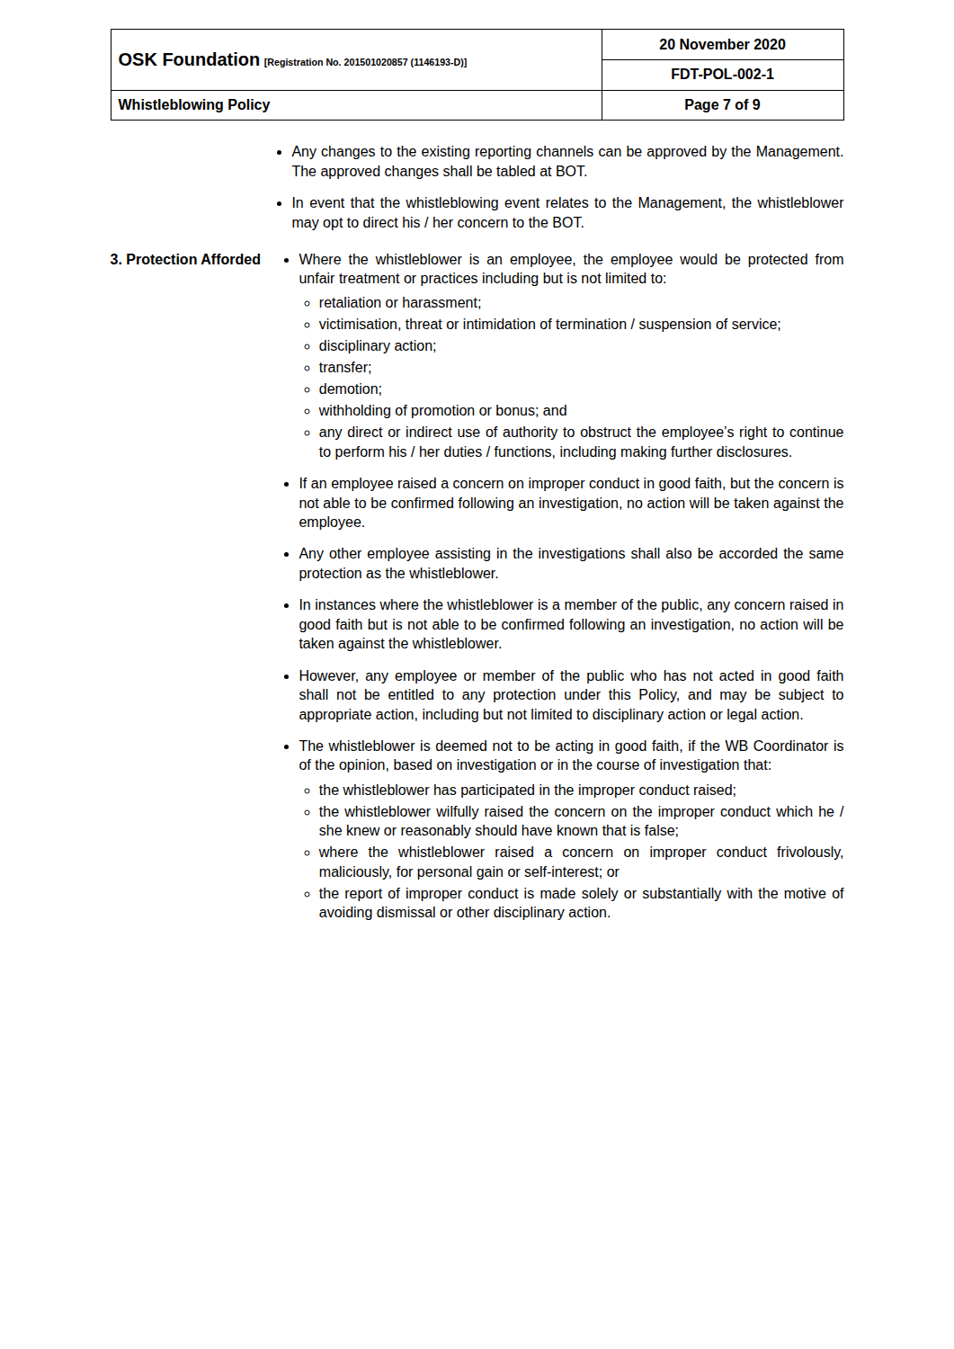| OSK Foundation [Registration No. 201501020857 (1146193-D)] | 20 November 2020 |
| FDT-POL-002-1 |
| Whistleblowing Policy | Page 7 of 9 |
Any changes to the existing reporting channels can be approved by the Management. The approved changes shall be tabled at BOT.
In event that the whistleblowing event relates to the Management, the whistleblower may opt to direct his / her concern to the BOT.
3. Protection Afforded
Where the whistleblower is an employee, the employee would be protected from unfair treatment or practices including but is not limited to:
retaliation or harassment;
victimisation, threat or intimidation of termination / suspension of service;
disciplinary action;
transfer;
demotion;
withholding of promotion or bonus; and
any direct or indirect use of authority to obstruct the employee’s right to continue to perform his / her duties / functions, including making further disclosures.
If an employee raised a concern on improper conduct in good faith, but the concern is not able to be confirmed following an investigation, no action will be taken against the employee.
Any other employee assisting in the investigations shall also be accorded the same protection as the whistleblower.
In instances where the whistleblower is a member of the public, any concern raised in good faith but is not able to be confirmed following an investigation, no action will be taken against the whistleblower.
However, any employee or member of the public who has not acted in good faith shall not be entitled to any protection under this Policy, and may be subject to appropriate action, including but not limited to disciplinary action or legal action.
The whistleblower is deemed not to be acting in good faith, if the WB Coordinator is of the opinion, based on investigation or in the course of investigation that:
the whistleblower has participated in the improper conduct raised;
the whistleblower wilfully raised the concern on the improper conduct which he / she knew or reasonably should have known that is false;
where the whistleblower raised a concern on improper conduct frivolously, maliciously, for personal gain or self-interest; or
the report of improper conduct is made solely or substantially with the motive of avoiding dismissal or other disciplinary action.